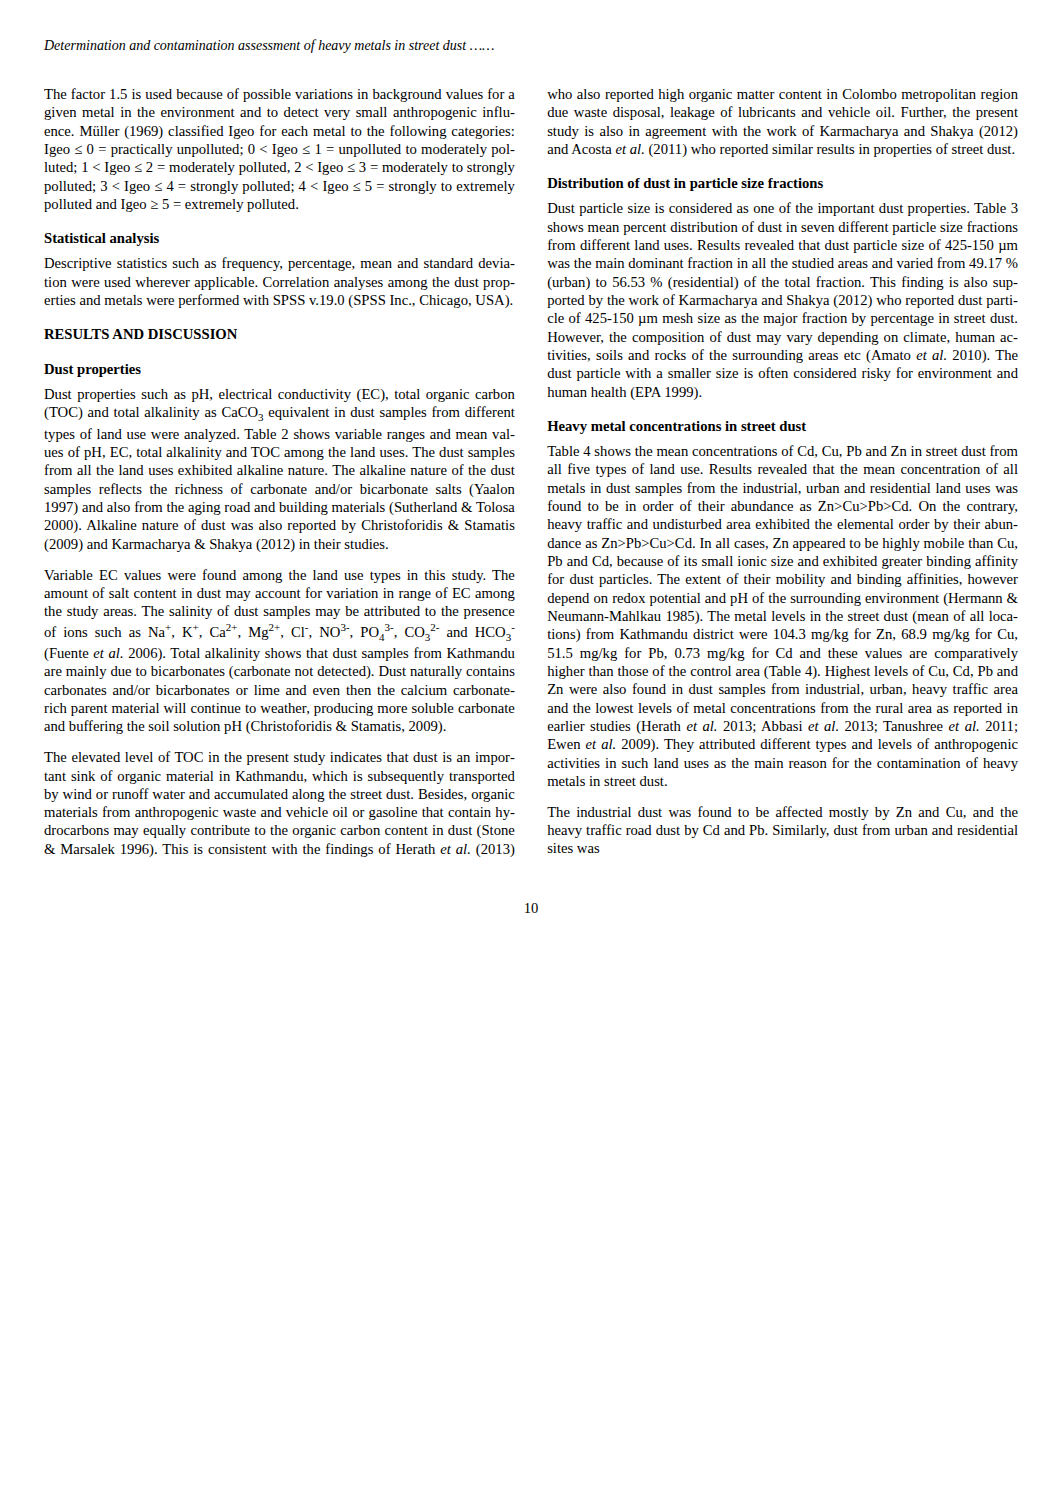Determination and contamination assessment of heavy metals in street dust ……
The factor 1.5 is used because of possible variations in background values for a given metal in the environment and to detect very small anthropogenic influence. Müller (1969) classified Igeo for each metal to the following categories: Igeo ≤ 0 = practically unpolluted; 0 < Igeo ≤ 1 = unpolluted to moderately polluted; 1 < Igeo ≤ 2 = moderately polluted, 2 < Igeo ≤ 3 = moderately to strongly polluted; 3 < Igeo ≤ 4 = strongly polluted; 4 < Igeo ≤ 5 = strongly to extremely polluted and Igeo ≥ 5 = extremely polluted.
Statistical analysis
Descriptive statistics such as frequency, percentage, mean and standard deviation were used wherever applicable. Correlation analyses among the dust properties and metals were performed with SPSS v.19.0 (SPSS Inc., Chicago, USA).
RESULTS AND DISCUSSION
Dust properties
Dust properties such as pH, electrical conductivity (EC), total organic carbon (TOC) and total alkalinity as CaCO3 equivalent in dust samples from different types of land use were analyzed. Table 2 shows variable ranges and mean values of pH, EC, total alkalinity and TOC among the land uses. The dust samples from all the land uses exhibited alkaline nature. The alkaline nature of the dust samples reflects the richness of carbonate and/or bicarbonate salts (Yaalon 1997) and also from the aging road and building materials (Sutherland & Tolosa 2000). Alkaline nature of dust was also reported by Christoforidis & Stamatis (2009) and Karmacharya & Shakya (2012) in their studies.
Variable EC values were found among the land use types in this study. The amount of salt content in dust may account for variation in range of EC among the study areas. The salinity of dust samples may be attributed to the presence of ions such as Na+, K+, Ca2+, Mg2+, Cl-, NO3-, PO43-, CO32- and HCO3- (Fuente et al. 2006). Total alkalinity shows that dust samples from Kathmandu are mainly due to bicarbonates (carbonate not detected). Dust naturally contains carbonates and/or bicarbonates or lime and even then the calcium carbonate-rich parent material will continue to weather, producing more soluble carbonate and buffering the soil solution pH (Christoforidis & Stamatis, 2009).
The elevated level of TOC in the present study indicates that dust is an important sink of organic material in Kathmandu, which is subsequently transported by wind or runoff water and accumulated along the street dust. Besides, organic materials from anthropogenic waste and vehicle oil or gasoline that contain hydrocarbons may equally contribute to the organic carbon content in dust (Stone & Marsalek 1996). This is consistent with the findings of Herath et al. (2013) who also reported high organic matter content in Colombo metropolitan region due waste disposal, leakage of lubricants and vehicle oil. Further, the present study is also in agreement with the work of Karmacharya and Shakya (2012) and Acosta et al. (2011) who reported similar results in properties of street dust.
Distribution of dust in particle size fractions
Dust particle size is considered as one of the important dust properties. Table 3 shows mean percent distribution of dust in seven different particle size fractions from different land uses. Results revealed that dust particle size of 425-150 µm was the main dominant fraction in all the studied areas and varied from 49.17 % (urban) to 56.53 % (residential) of the total fraction. This finding is also supported by the work of Karmacharya and Shakya (2012) who reported dust particle of 425-150 µm mesh size as the major fraction by percentage in street dust. However, the composition of dust may vary depending on climate, human activities, soils and rocks of the surrounding areas etc (Amato et al. 2010). The dust particle with a smaller size is often considered risky for environment and human health (EPA 1999).
Heavy metal concentrations in street dust
Table 4 shows the mean concentrations of Cd, Cu, Pb and Zn in street dust from all five types of land use. Results revealed that the mean concentration of all metals in dust samples from the industrial, urban and residential land uses was found to be in order of their abundance as Zn>Cu>Pb>Cd. On the contrary, heavy traffic and undisturbed area exhibited the elemental order by their abundance as Zn>Pb>Cu>Cd. In all cases, Zn appeared to be highly mobile than Cu, Pb and Cd, because of its small ionic size and exhibited greater binding affinity for dust particles. The extent of their mobility and binding affinities, however depend on redox potential and pH of the surrounding environment (Hermann & Neumann-Mahlkau 1985). The metal levels in the street dust (mean of all locations) from Kathmandu district were 104.3 mg/kg for Zn, 68.9 mg/kg for Cu, 51.5 mg/kg for Pb, 0.73 mg/kg for Cd and these values are comparatively higher than those of the control area (Table 4). Highest levels of Cu, Cd, Pb and Zn were also found in dust samples from industrial, urban, heavy traffic area and the lowest levels of metal concentrations from the rural area as reported in earlier studies (Herath et al. 2013; Abbasi et al. 2013; Tanushree et al. 2011; Ewen et al. 2009). They attributed different types and levels of anthropogenic activities in such land uses as the main reason for the contamination of heavy metals in street dust.
The industrial dust was found to be affected mostly by Zn and Cu, and the heavy traffic road dust by Cd and Pb. Similarly, dust from urban and residential sites was
10